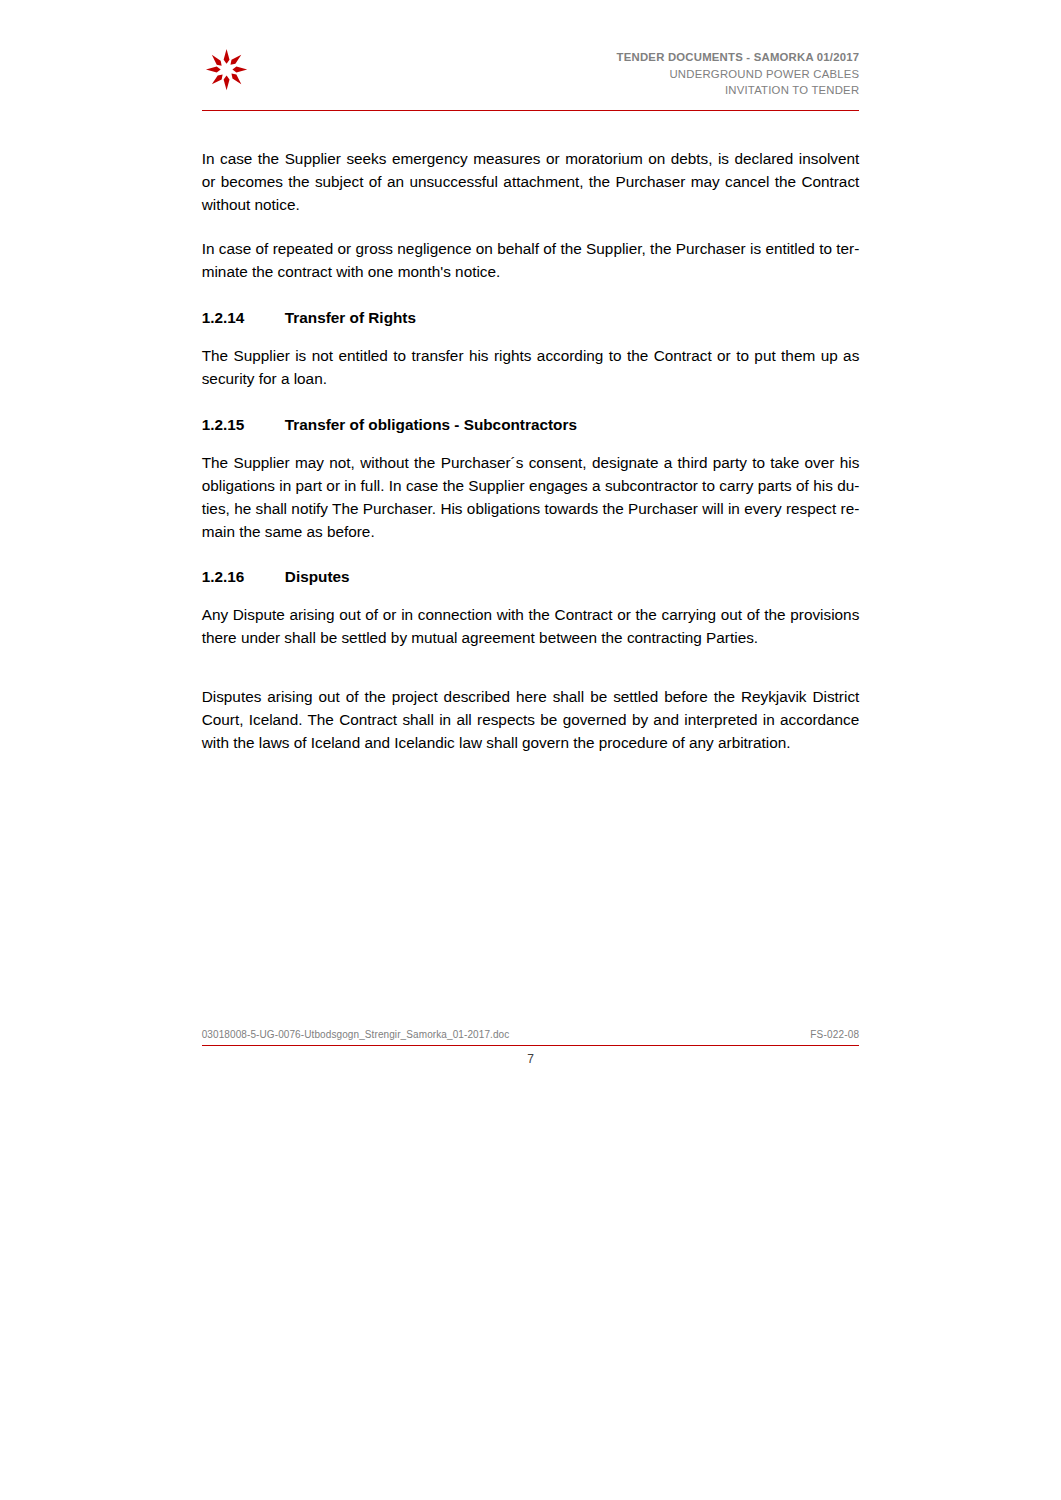TENDER DOCUMENTS - SAMORKA 01/2017
UNDERGROUND POWER CABLES
INVITATION TO TENDER
In case the Supplier seeks emergency measures or moratorium on debts, is declared insolvent or becomes the subject of an unsuccessful attachment, the Purchaser may cancel the Contract without notice.
In case of repeated or gross negligence on behalf of the Supplier, the Purchaser is entitled to terminate the contract with one month's notice.
1.2.14 Transfer of Rights
The Supplier is not entitled to transfer his rights according to the Contract or to put them up as security for a loan.
1.2.15 Transfer of obligations - Subcontractors
The Supplier may not, without the Purchaser´s consent, designate a third party to take over his obligations in part or in full. In case the Supplier engages a subcontractor to carry parts of his duties, he shall notify The Purchaser. His obligations towards the Purchaser will in every respect remain the same as before.
1.2.16 Disputes
Any Dispute arising out of or in connection with the Contract or the carrying out of the provisions there under shall be settled by mutual agreement between the contracting Parties.
Disputes arising out of the project described here shall be settled before the Reykjavik District Court, Iceland. The Contract shall in all respects be governed by and interpreted in accordance with the laws of Iceland and Icelandic law shall govern the procedure of any arbitration.
03018008-5-UG-0076-Utbodsgogn_Strengir_Samorka_01-2017.doc
FS-022-08
7